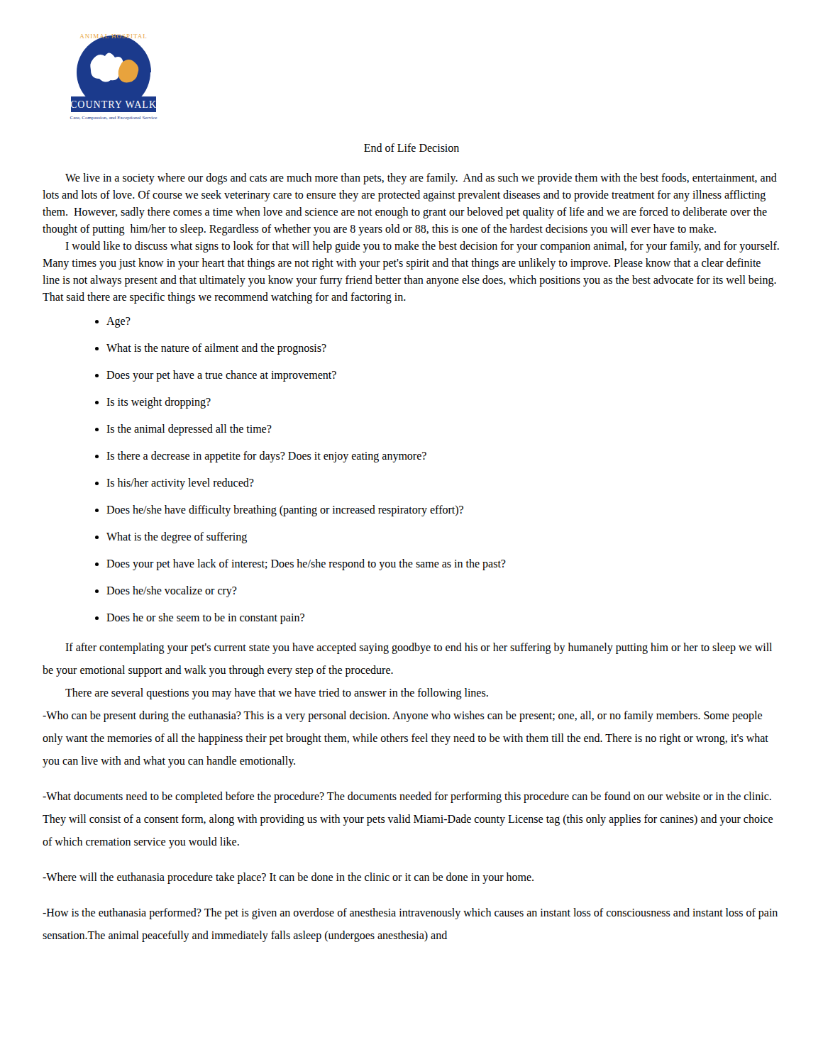ANIMAL HOSPITAL COUNTRY WALK Care, Compassion, and Exceptional Service
End of Life Decision
We live in a society where our dogs and cats are much more than pets, they are family. And as such we provide them with the best foods, entertainment, and lots and lots of love. Of course we seek veterinary care to ensure they are protected against prevalent diseases and to provide treatment for any illness afflicting them. However, sadly there comes a time when love and science are not enough to grant our beloved pet quality of life and we are forced to deliberate over the thought of putting him/her to sleep. Regardless of whether you are 8 years old or 88, this is one of the hardest decisions you will ever have to make.
I would like to discuss what signs to look for that will help guide you to make the best decision for your companion animal, for your family, and for yourself. Many times you just know in your heart that things are not right with your pet's spirit and that things are unlikely to improve. Please know that a clear definite line is not always present and that ultimately you know your furry friend better than anyone else does, which positions you as the best advocate for its well being. That said there are specific things we recommend watching for and factoring in.
Age?
What is the nature of ailment and the prognosis?
Does your pet have a true chance at improvement?
Is its weight dropping?
Is the animal depressed all the time?
Is there a decrease in appetite for days? Does it enjoy eating anymore?
Is his/her activity level reduced?
Does he/she have difficulty breathing (panting or increased respiratory effort)?
What is the degree of suffering
Does your pet have lack of interest; Does he/she respond to you the same as in the past?
Does he/she vocalize or cry?
Does he or she seem to be in constant pain?
If after contemplating your pet's current state you have accepted saying goodbye to end his or her suffering by humanely putting him or her to sleep we will be your emotional support and walk you through every step of the procedure.
There are several questions you may have that we have tried to answer in the following lines.
-Who can be present during the euthanasia? This is a very personal decision. Anyone who wishes can be present; one, all, or no family members. Some people only want the memories of all the happiness their pet brought them, while others feel they need to be with them till the end. There is no right or wrong, it's what you can live with and what you can handle emotionally.
-What documents need to be completed before the procedure? The documents needed for performing this procedure can be found on our website or in the clinic. They will consist of a consent form, along with providing us with your pets valid Miami-Dade county License tag (this only applies for canines) and your choice of which cremation service you would like.
-Where will the euthanasia procedure take place? It can be done in the clinic or it can be done in your home.
-How is the euthanasia performed? The pet is given an overdose of anesthesia intravenously which causes an instant loss of consciousness and instant loss of pain sensation.The animal peacefully and immediately falls asleep (undergoes anesthesia) and